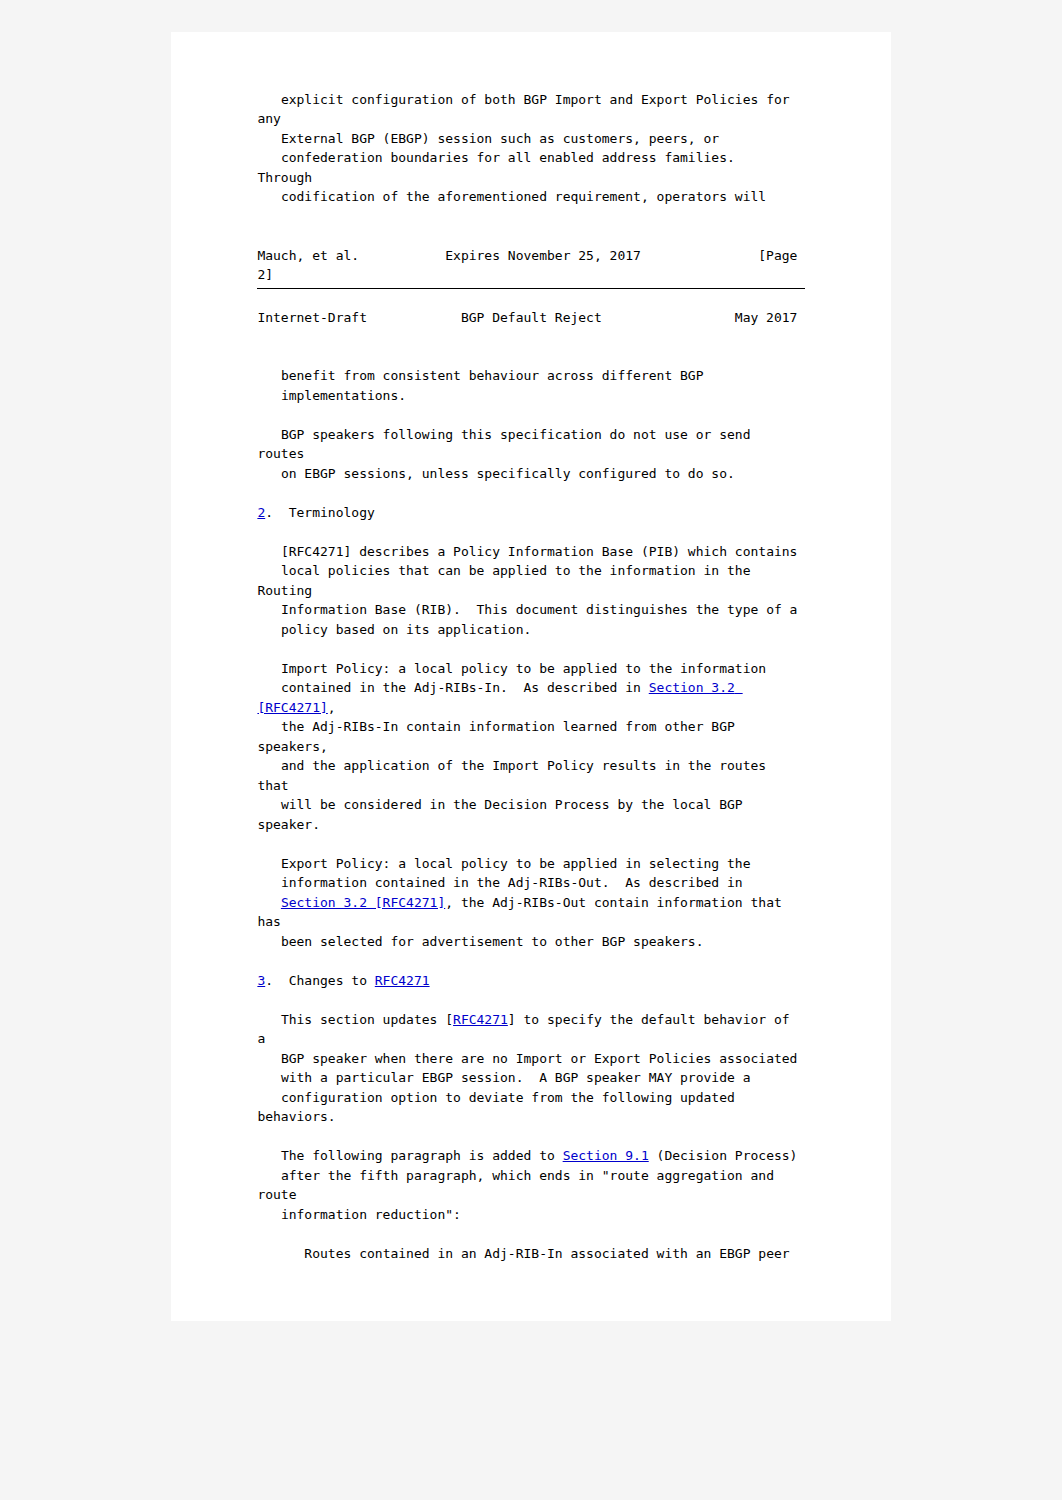explicit configuration of both BGP Import and Export Policies for any
   External BGP (EBGP) session such as customers, peers, or
   confederation boundaries for all enabled address families.  Through
   codification of the aforementioned requirement, operators will


Mauch, et al.           Expires November 25, 2017               [Page 2]
Internet-Draft            BGP Default Reject                 May 2017


   benefit from consistent behaviour across different BGP
   implementations.

   BGP speakers following this specification do not use or send routes
   on EBGP sessions, unless specifically configured to do so.

2.  Terminology

   [RFC4271] describes a Policy Information Base (PIB) which contains
   local policies that can be applied to the information in the Routing
   Information Base (RIB).  This document distinguishes the type of a
   policy based on its application.

   Import Policy: a local policy to be applied to the information
   contained in the Adj-RIBs-In.  As described in Section 3.2 [RFC4271],
   the Adj-RIBs-In contain information learned from other BGP speakers,
   and the application of the Import Policy results in the routes that
   will be considered in the Decision Process by the local BGP speaker.

   Export Policy: a local policy to be applied in selecting the
   information contained in the Adj-RIBs-Out.  As described in
   Section 3.2 [RFC4271], the Adj-RIBs-Out contain information that has
   been selected for advertisement to other BGP speakers.

3.  Changes to RFC4271

   This section updates [RFC4271] to specify the default behavior of a
   BGP speaker when there are no Import or Export Policies associated
   with a particular EBGP session.  A BGP speaker MAY provide a
   configuration option to deviate from the following updated behaviors.

   The following paragraph is added to Section 9.1 (Decision Process)
   after the fifth paragraph, which ends in "route aggregation and route
   information reduction":

      Routes contained in an Adj-RIB-In associated with an EBGP peer